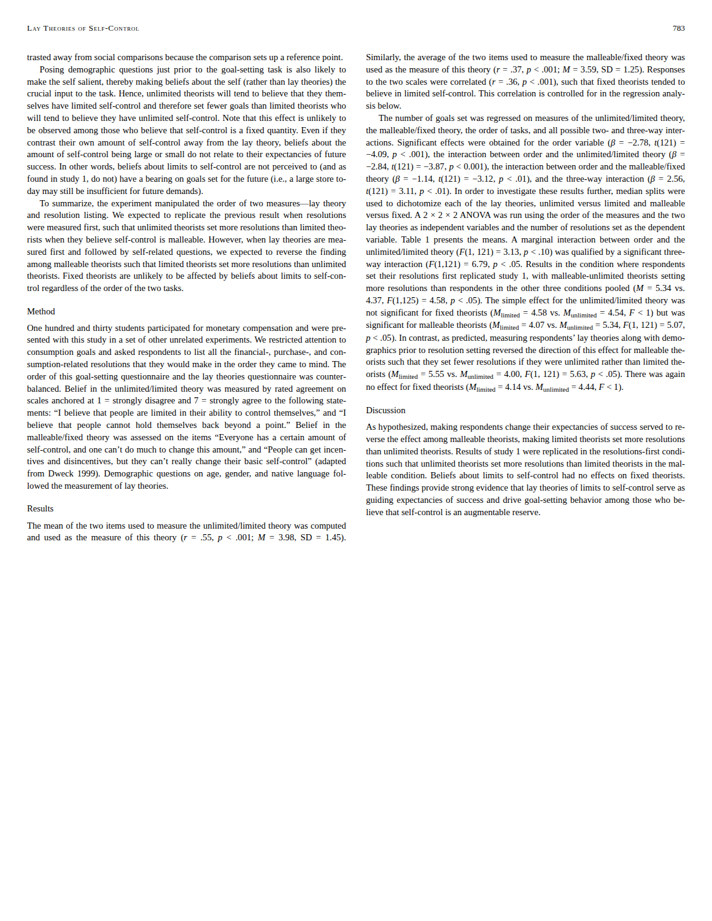Lay Theories of Self-Control 783
trasted away from social comparisons because the comparison sets up a reference point.
Posing demographic questions just prior to the goal-setting task is also likely to make the self salient, thereby making beliefs about the self (rather than lay theories) the crucial input to the task. Hence, unlimited theorists will tend to believe that they themselves have limited self-control and therefore set fewer goals than limited theorists who will tend to believe they have unlimited self-control. Note that this effect is unlikely to be observed among those who believe that self-control is a fixed quantity. Even if they contrast their own amount of self-control away from the lay theory, beliefs about the amount of self-control being large or small do not relate to their expectancies of future success. In other words, beliefs about limits to self-control are not perceived to (and as found in study 1, do not) have a bearing on goals set for the future (i.e., a large store today may still be insufficient for future demands).
To summarize, the experiment manipulated the order of two measures—lay theory and resolution listing. We expected to replicate the previous result when resolutions were measured first, such that unlimited theorists set more resolutions than limited theorists when they believe self-control is malleable. However, when lay theories are measured first and followed by self-related questions, we expected to reverse the finding among malleable theorists such that limited theorists set more resolutions than unlimited theorists. Fixed theorists are unlikely to be affected by beliefs about limits to self-control regardless of the order of the two tasks.
Method
One hundred and thirty students participated for monetary compensation and were presented with this study in a set of other unrelated experiments. We restricted attention to consumption goals and asked respondents to list all the financial-, purchase-, and consumption-related resolutions that they would make in the order they came to mind. The order of this goal-setting questionnaire and the lay theories questionnaire was counterbalanced. Belief in the unlimited/limited theory was measured by rated agreement on scales anchored at 1 = strongly disagree and 7 = strongly agree to the following statements: “I believe that people are limited in their ability to control themselves,” and “I believe that people cannot hold themselves back beyond a point.” Belief in the malleable/fixed theory was assessed on the items “Everyone has a certain amount of self-control, and one can’t do much to change this amount,” and “People can get incentives and disincentives, but they can’t really change their basic self-control” (adapted from Dweck 1999). Demographic questions on age, gender, and native language followed the measurement of lay theories.
Results
The mean of the two items used to measure the unlimited/limited theory was computed and used as the measure of this theory (r = .55, p < .001; M = 3.98, SD = 1.45). Similarly, the average of the two items used to measure the malleable/fixed theory was used as the measure of this theory (r = .37, p < .001; M = 3.59, SD = 1.25). Responses to the two scales were correlated (r = .36, p < .001), such that fixed theorists tended to believe in limited self-control. This correlation is controlled for in the regression analysis below.
The number of goals set was regressed on measures of the unlimited/limited theory, the malleable/fixed theory, the order of tasks, and all possible two- and three-way interactions. Significant effects were obtained for the order variable (β = −2.78, t(121) = −4.09, p < .001), the interaction between order and the unlimited/limited theory (β = −2.84, t(121) = −3.87, p < 0.001), the interaction between order and the malleable/fixed theory (β = −1.14, t(121) = −3.12, p < .01), and the three-way interaction (β = 2.56, t(121) = 3.11, p < .01). In order to investigate these results further, median splits were used to dichotomize each of the lay theories, unlimited versus limited and malleable versus fixed. A 2 × 2 × 2 ANOVA was run using the order of the measures and the two lay theories as independent variables and the number of resolutions set as the dependent variable. Table 1 presents the means. A marginal interaction between order and the unlimited/limited theory (F(1, 121) = 3.13, p < .10) was qualified by a significant three-way interaction (F(1,121) = 6.79, p < .05. Results in the condition where respondents set their resolutions first replicated study 1, with malleable-unlimited theorists setting more resolutions than respondents in the other three conditions pooled (M = 5.34 vs. 4.37, F(1,125) = 4.58, p < .05). The simple effect for the unlimited/limited theory was not significant for fixed theorists (Mlimited = 4.58 vs. Munlimited = 4.54, F < 1) but was significant for malleable theorists (Mlimited = 4.07 vs. Munlimited = 5.34, F(1, 121) = 5.07, p < .05). In contrast, as predicted, measuring respondents’ lay theories along with demographics prior to resolution setting reversed the direction of this effect for malleable theorists such that they set fewer resolutions if they were unlimited rather than limited theorists (Mlimited = 5.55 vs. Munlimited = 4.00, F(1, 121) = 5.63, p < .05). There was again no effect for fixed theorists (Mlimited = 4.14 vs. Munlimited = 4.44, F < 1).
Discussion
As hypothesized, making respondents change their expectancies of success served to reverse the effect among malleable theorists, making limited theorists set more resolutions than unlimited theorists. Results of study 1 were replicated in the resolutions-first conditions such that unlimited theorists set more resolutions than limited theorists in the malleable condition. Beliefs about limits to self-control had no effects on fixed theorists. These findings provide strong evidence that lay theories of limits to self-control serve as guiding expectancies of success and drive goal-setting behavior among those who believe that self-control is an augmentable reserve.